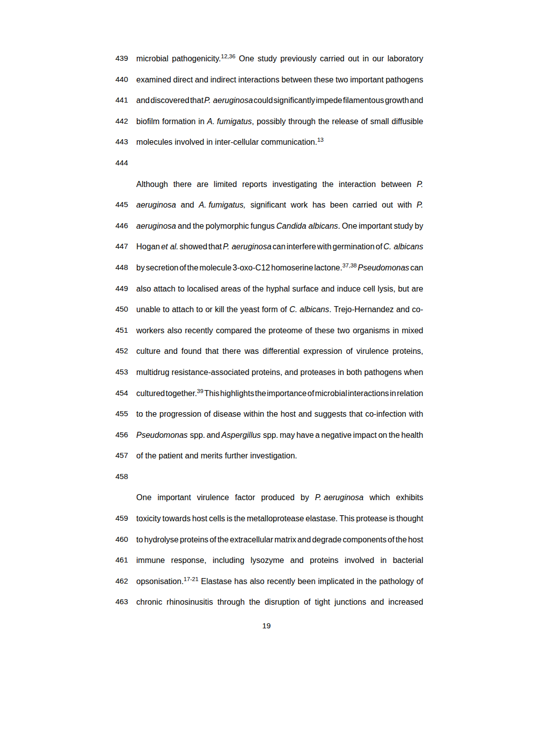microbial pathogenicity.12,36 One study previously carried out in our laboratory examined direct and indirect interactions between these two important pathogens and discovered that P. aeruginosa could significantly impede filamentous growth and biofilm formation in A. fumigatus, possibly through the release of small diffusible molecules involved in inter-cellular communication.13 Although there are limited reports investigating the interaction between P. aeruginosa and A. fumigatus, significant work has been carried out with P. aeruginosa and the polymorphic fungus Candida albicans. One important study by Hogan et al. showed that P. aeruginosa can interfere with germination of C. albicans by secretion of the molecule 3-oxo-C12 homoserine lactone.37,38 Pseudomonas can also attach to localised areas of the hyphal surface and induce cell lysis, but are unable to attach to or kill the yeast form of C. albicans. Trejo-Hernandez and co- workers also recently compared the proteome of these two organisms in mixed culture and found that there was differential expression of virulence proteins, multidrug resistance-associated proteins, and proteases in both pathogens when cultured together.39 This highlights the importance of microbial interactions in relation to the progression of disease within the host and suggests that co-infection with Pseudomonas spp. and Aspergillus spp. may have anegative impact on the health of the patient and merits further investigation. One important virulence factor produced by P. aeruginosa which exhibits toxicity towards host cells is the metalloprotease elastase. This protease is thought to hydrolyse proteins of the extracellular matrix and degrade components of the host immune response, including lysozyme and proteins involved in bacterial opsonisation.17-21 Elastase has also recently been implicated in the pathology of chronic rhinosinusitis through the disruption of tight junctions and increased
19